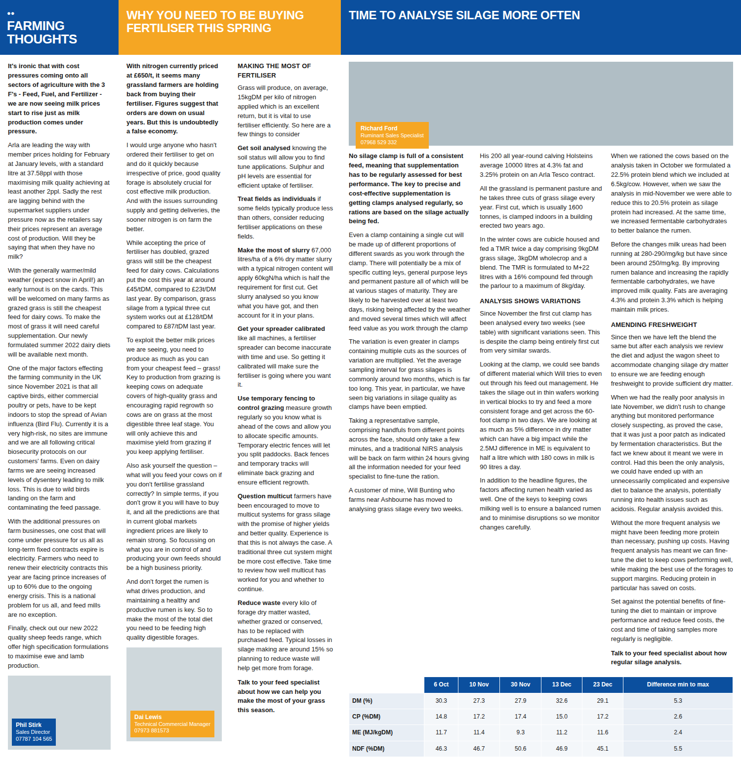●●
FARMING
THOUGHTS
WHY YOU NEED TO BE BUYING FERTILISER THIS SPRING
TIME TO ANALYSE SILAGE MORE OFTEN
It's ironic that with cost pressures coming onto all sectors of agriculture with the 3 F's - Feed, Fuel, and Fertilizer - we are now seeing milk prices start to rise just as milk production comes under pressure.
Arla are leading the way with member prices holding for February at January levels, with a standard litre at 37.58ppl with those maximising milk quality achieving at least another 2ppl. Sadly the rest are lagging behind with the supermarket suppliers under pressure now as the retailers say their prices represent an average cost of production. Will they be saying that when they have no milk?
With the generally warmer/mild weather (expect snow in April!) an early turnout is on the cards. This will be welcomed on many farms as grazed grass is still the cheapest feed for dairy cows. To make the most of grass it will need careful supplementation. Our newly formulated summer 2022 dairy diets will be available next month.
One of the major factors effecting the farming community in the UK since November 2021 is that all captive birds, either commercial poultry or pets, have to be kept indoors to stop the spread of Avian influenza (Bird Flu). Currently it is a very high-risk, no sites are immune and we are all following critical biosecurity protocols on our customers' farms. Even on dairy farms we are seeing increased levels of dysentery leading to milk loss. This is due to wild birds landing on the farm and contaminating the feed passage.
With the additional pressures on farm businesses, one cost that will come under pressure for us all as long-term fixed contracts expire is electricity. Farmers who need to renew their electricity contracts this year are facing prince increases of up to 60% due to the ongoing energy crisis. This is a national problem for us all, and feed mills are no exception.
Finally, check out our new 2022 quality sheep feeds range, which offer high specification formulations to maximise ewe and lamb production.
Phil Stirk Sales Director
07787 104 565
With nitrogen currently priced at £650/t, it seems many grassland farmers are holding back from buying their fertiliser. Figures suggest that orders are down on usual years. But this is undoubtedly a false economy.
I would urge anyone who hasn't ordered their fertiliser to get on and do it quickly because irrespective of price, good quality forage is absolutely crucial for cost effective milk production. And with the issues surrounding supply and getting deliveries, the sooner nitrogen is on farm the better.
While accepting the price of fertiliser has doubled, grazed grass will still be the cheapest feed for dairy cows. Calculations put the cost this year at around £45/tDM, compared to £23t/DM last year. By comparison, grass silage from a typical three cut system works out at £128/tDM compared to £87/tDM last year.
To exploit the better milk prices we are seeing, you need to produce as much as you can from your cheapest feed – grass! Key to production from grazing is keeping cows on adequate covers of high-quality grass and encouraging rapid regrowth so cows are on grass at the most digestible three leaf stage. You will only achieve this and maximise yield from grazing if you keep applying fertiliser.
Also ask yourself the question – what will you feed your cows on if you don't fertilise grassland correctly? In simple terms, if you don't grow it you will have to buy it, and all the predictions are that in current global markets ingredient prices are likely to remain strong. So focussing on what you are in control of and producing your own feeds should be a high business priority.
And don't forget the rumen is what drives production, and maintaining a healthy and productive rumen is key. So to make the most of the total diet you need to be feeding high quality digestible forages.
Dai Lewis Technical Commercial Manager
07973 881573
Making the most of fertiliser
Grass will produce, on average, 15kgDM per kilo of nitrogen applied which is an excellent return, but it is vital to use fertiliser efficiently. So here are a few things to consider
Get soil analysed knowing the soil status will allow you to find tune applications. Sulphur and pH levels are essential for efficient uptake of fertiliser.
Treat fields as individuals if some fields typically produce less than others, consider reducing fertiliser applications on these fields.
Make the most of slurry 67,000 litres/ha of a 6% dry matter slurry with a typical nitrogen content will apply 60kgN/ha which is half the requirement for first cut. Get slurry analysed so you know what you have got, and then account for it in your plans.
Get your spreader calibrated like all machines, a fertiliser spreader can become inaccurate with time and use. So getting it calibrated will make sure the fertiliser is going where you want it.
Use temporary fencing to control grazing measure growth regularly so you know what is ahead of the cows and allow you to allocate specific amounts. Temporary electric fences will let you split paddocks. Back fences and temporary tracks will eliminate back grazing and ensure efficient regrowth.
Question multicut farmers have been encouraged to move to multicut systems for grass silage with the promise of higher yields and better quality. Experience is that this is not always the case. A traditional three cut system might be more cost effective. Take time to review how well multicut has worked for you and whether to continue.
Reduce waste every kilo of forage dry matter wasted, whether grazed or conserved, has to be replaced with purchased feed. Typical losses in silage making are around 15% so planning to reduce waste will help get more from forage.
Talk to your feed specialist about how we can help you make the most of your grass this season.
Richard Ford Ruminant Sales Specialist
07968 529 332
No silage clamp is full of a consistent feed, meaning that supplementation has to be regularly assessed for best performance. The key to precise and cost-effective supplementation is getting clamps analysed regularly, so rations are based on the silage actually being fed.
Even a clamp containing a single cut will be made up of different proportions of different swards as you work through the clamp. There will potentially be a mix of specific cutting leys, general purpose leys and permanent pasture all of which will be at various stages of maturity. They are likely to be harvested over at least two days, risking being affected by the weather and moved several times which will affect feed value as you work through the clamp
The variation is even greater in clamps containing multiple cuts as the sources of variation are multiplied. Yet the average sampling interval for grass silages is commonly around two months, which is far too long. This year, in particular, we have seen big variations in silage quality as clamps have been emptied.
Taking a representative sample, comprising handfuls from different points across the face, should only take a few minutes, and a traditional NIRS analysis will be back on farm within 24 hours giving all the information needed for your feed specialist to fine-tune the ration.
A customer of mine, Will Bunting who farms near Ashbourne has moved to analysing grass silage every two weeks.
His 200 all year-round calving Holsteins average 10000 litres at 4.3% fat and 3.25% protein on an Arla Tesco contract.
All the grassland is permanent pasture and he takes three cuts of grass silage every year. First cut, which is usually 1600 tonnes, is clamped indoors in a building erected two years ago.
In the winter cows are cubicle housed and fed a TMR twice a day comprising 9kgDM grass silage, 3kgDM wholecrop and a blend. The TMR is formulated to M+22 litres with a 16% compound fed through the parlour to a maximum of 8kg/day.
Analysis shows variations
Since November the first cut clamp has been analysed every two weeks (see table) with significant variations seen. This is despite the clamp being entirely first cut from very similar swards.
Looking at the clamp, we could see bands of different material which Will tries to even out through his feed out management. He takes the silage out in thin wafers working in vertical blocks to try and feed a more consistent forage and get across the 60-foot clamp in two days. We are looking at as much as 5% difference in dry matter which can have a big impact while the 2.5MJ difference in ME is equivalent to half a litre which with 180 cows in milk is 90 litres a day.
In addition to the headline figures, the factors affecting rumen health varied as well. One of the keys to keeping cows milking well is to ensure a balanced rumen and to minimise disruptions so we monitor changes carefully.
When we rationed the cows based on the analysis taken in October we formulated a 22.5% protein blend which we included at 6.5kg/cow. However, when we saw the analysis in mid-November we were able to reduce this to 20.5% protein as silage protein had increased. At the same time, we increased fermentable carbohydrates to better balance the rumen.
Before the changes milk ureas had been running at 280-290/mg/kg but have since been around 250/mg/kg. By improving rumen balance and increasing the rapidly fermentable carbohydrates, we have improved milk quality. Fats are averaging 4.3% and protein 3.3% which is helping maintain milk prices.
Amending freshweight
Since then we have left the blend the same but after each analysis we review the diet and adjust the wagon sheet to accommodate changing silage dry matter to ensure we are feeding enough freshweight to provide sufficient dry matter.
When we had the really poor analysis in late November, we didn't rush to change anything but monitored performance closely suspecting, as proved the case, that it was just a poor patch as indicated by fermentation characteristics. But the fact we knew about it meant we were in control. Had this been the only analysis, we could have ended up with an unnecessarily complicated and expensive diet to balance the analysis, potentially running into health issues such as acidosis. Regular analysis avoided this.
Without the more frequent analysis we might have been feeding more protein than necessary, pushing up costs. Having frequent analysis has meant we can fine-tune the diet to keep cows performing well, while making the best use of the forages to support margins. Reducing protein in particular has saved on costs.
Set against the potential benefits of fine-tuning the diet to maintain or improve performance and reduce feed costs, the cost and time of taking samples more regularly is negligible.
Talk to your feed specialist about how regular silage analysis.
| | 6 Oct | 10 Nov | 30 Nov | 13 Dec | 23 Dec | Difference min to max |
| --- | --- | --- | --- | --- | --- | --- |
| DM (%) | 30.3 | 27.3 | 27.9 | 32.6 | 29.1 | 5.3 |
| CP (%DM) | 14.8 | 17.2 | 17.4 | 15.0 | 17.2 | 2.6 |
| ME (MJ/kgDM) | 11.7 | 11.4 | 9.3 | 11.2 | 11.6 | 2.4 |
| NDF (%DM) | 46.3 | 46.7 | 50.6 | 46.9 | 45.1 | 5.5 |